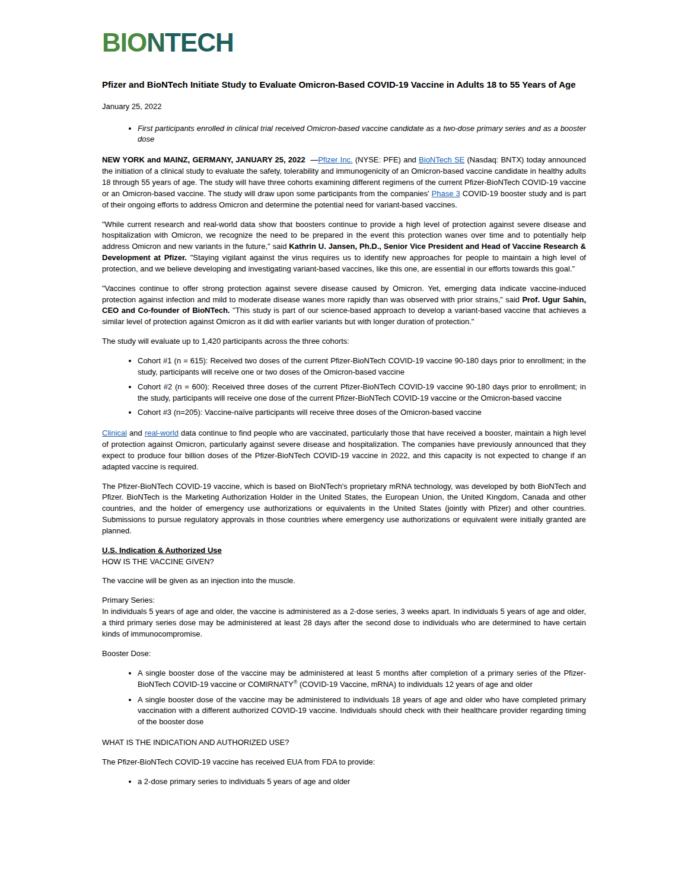BIO NTECH
Pfizer and BioNTech Initiate Study to Evaluate Omicron-Based COVID-19 Vaccine in Adults 18 to 55 Years of Age
January 25, 2022
First participants enrolled in clinical trial received Omicron-based vaccine candidate as a two-dose primary series and as a booster dose
NEW YORK and MAINZ, GERMANY, JANUARY 25, 2022 —Pfizer Inc. (NYSE: PFE) and BioNTech SE (Nasdaq: BNTX) today announced the initiation of a clinical study to evaluate the safety, tolerability and immunogenicity of an Omicron-based vaccine candidate in healthy adults 18 through 55 years of age. The study will have three cohorts examining different regimens of the current Pfizer-BioNTech COVID-19 vaccine or an Omicron-based vaccine. The study will draw upon some participants from the companies' Phase 3 COVID-19 booster study and is part of their ongoing efforts to address Omicron and determine the potential need for variant-based vaccines.
"While current research and real-world data show that boosters continue to provide a high level of protection against severe disease and hospitalization with Omicron, we recognize the need to be prepared in the event this protection wanes over time and to potentially help address Omicron and new variants in the future," said Kathrin U. Jansen, Ph.D., Senior Vice President and Head of Vaccine Research & Development at Pfizer. "Staying vigilant against the virus requires us to identify new approaches for people to maintain a high level of protection, and we believe developing and investigating variant-based vaccines, like this one, are essential in our efforts towards this goal."
"Vaccines continue to offer strong protection against severe disease caused by Omicron. Yet, emerging data indicate vaccine-induced protection against infection and mild to moderate disease wanes more rapidly than was observed with prior strains," said Prof. Ugur Sahin, CEO and Co-founder of BioNTech. "This study is part of our science-based approach to develop a variant-based vaccine that achieves a similar level of protection against Omicron as it did with earlier variants but with longer duration of protection."
The study will evaluate up to 1,420 participants across the three cohorts:
Cohort #1 (n = 615): Received two doses of the current Pfizer-BioNTech COVID-19 vaccine 90-180 days prior to enrollment; in the study, participants will receive one or two doses of the Omicron-based vaccine
Cohort #2 (n = 600): Received three doses of the current Pfizer-BioNTech COVID-19 vaccine 90-180 days prior to enrollment; in the study, participants will receive one dose of the current Pfizer-BioNTech COVID-19 vaccine or the Omicron-based vaccine
Cohort #3 (n=205): Vaccine-naïve participants will receive three doses of the Omicron-based vaccine
Clinical and real-world data continue to find people who are vaccinated, particularly those that have received a booster, maintain a high level of protection against Omicron, particularly against severe disease and hospitalization. The companies have previously announced that they expect to produce four billion doses of the Pfizer-BioNTech COVID-19 vaccine in 2022, and this capacity is not expected to change if an adapted vaccine is required.
The Pfizer-BioNTech COVID-19 vaccine, which is based on BioNTech's proprietary mRNA technology, was developed by both BioNTech and Pfizer. BioNTech is the Marketing Authorization Holder in the United States, the European Union, the United Kingdom, Canada and other countries, and the holder of emergency use authorizations or equivalents in the United States (jointly with Pfizer) and other countries. Submissions to pursue regulatory approvals in those countries where emergency use authorizations or equivalent were initially granted are planned.
U.S. Indication & Authorized Use
HOW IS THE VACCINE GIVEN?
The vaccine will be given as an injection into the muscle.
Primary Series:
In individuals 5 years of age and older, the vaccine is administered as a 2-dose series, 3 weeks apart. In individuals 5 years of age and older, a third primary series dose may be administered at least 28 days after the second dose to individuals who are determined to have certain kinds of immunocompromise.
Booster Dose:
A single booster dose of the vaccine may be administered at least 5 months after completion of a primary series of the Pfizer-BioNTech COVID-19 vaccine or COMIRNATY® (COVID-19 Vaccine, mRNA) to individuals 12 years of age and older
A single booster dose of the vaccine may be administered to individuals 18 years of age and older who have completed primary vaccination with a different authorized COVID-19 vaccine. Individuals should check with their healthcare provider regarding timing of the booster dose
WHAT IS THE INDICATION AND AUTHORIZED USE?
The Pfizer-BioNTech COVID-19 vaccine has received EUA from FDA to provide:
a 2-dose primary series to individuals 5 years of age and older